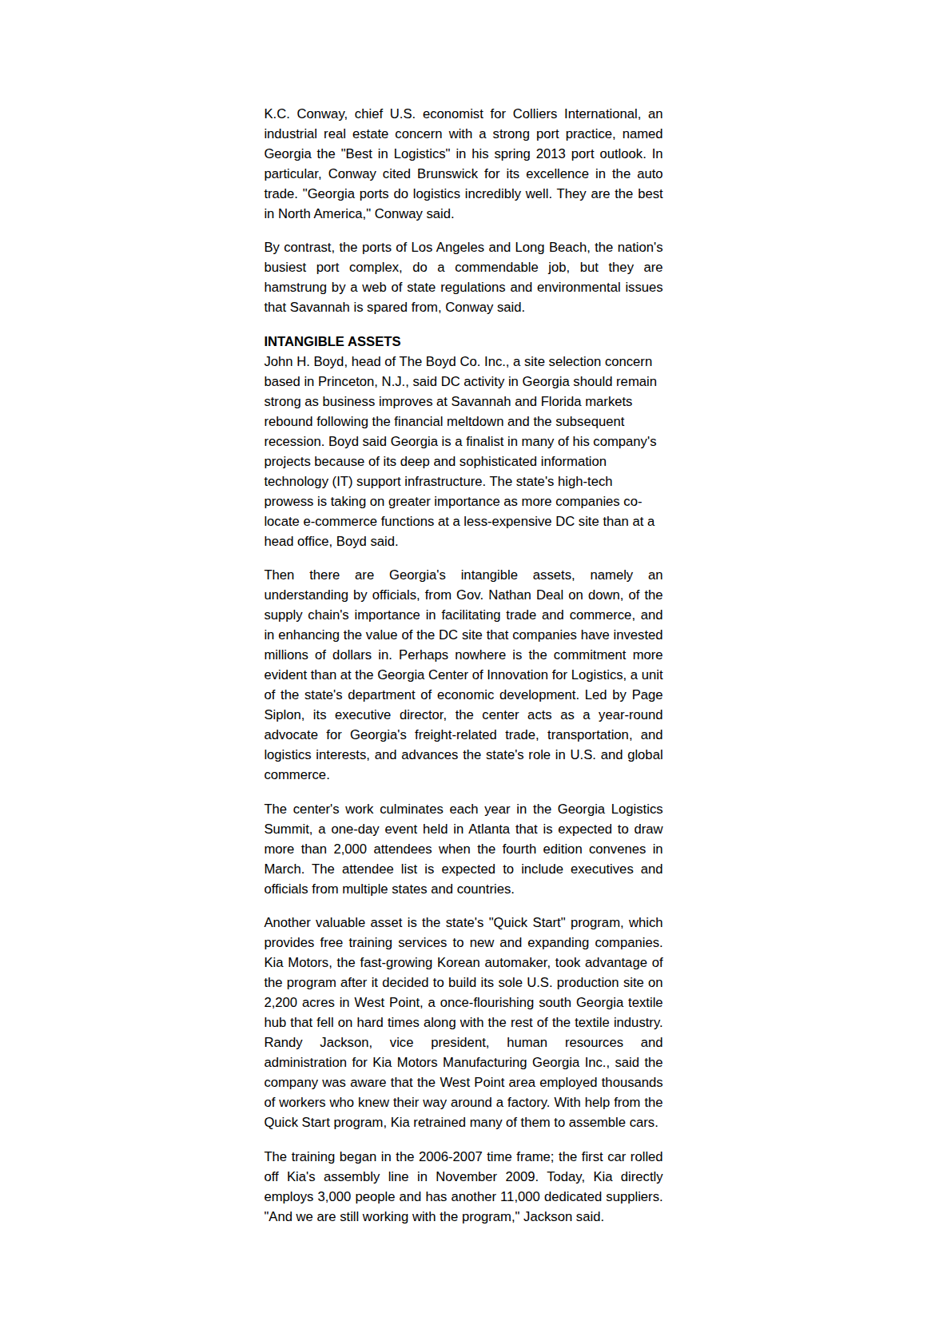K.C. Conway, chief U.S. economist for Colliers International, an industrial real estate concern with a strong port practice, named Georgia the "Best in Logistics" in his spring 2013 port outlook. In particular, Conway cited Brunswick for its excellence in the auto trade. "Georgia ports do logistics incredibly well. They are the best in North America," Conway said.
By contrast, the ports of Los Angeles and Long Beach, the nation's busiest port complex, do a commendable job, but they are hamstrung by a web of state regulations and environmental issues that Savannah is spared from, Conway said.
INTANGIBLE ASSETS
John H. Boyd, head of The Boyd Co. Inc., a site selection concern based in Princeton, N.J., said DC activity in Georgia should remain strong as business improves at Savannah and Florida markets rebound following the financial meltdown and the subsequent recession. Boyd said Georgia is a finalist in many of his company's projects because of its deep and sophisticated information technology (IT) support infrastructure. The state's high-tech prowess is taking on greater importance as more companies co-locate e-commerce functions at a less-expensive DC site than at a head office, Boyd said.
Then there are Georgia's intangible assets, namely an understanding by officials, from Gov. Nathan Deal on down, of the supply chain's importance in facilitating trade and commerce, and in enhancing the value of the DC site that companies have invested millions of dollars in. Perhaps nowhere is the commitment more evident than at the Georgia Center of Innovation for Logistics, a unit of the state's department of economic development. Led by Page Siplon, its executive director, the center acts as a year-round advocate for Georgia's freight-related trade, transportation, and logistics interests, and advances the state's role in U.S. and global commerce.
The center's work culminates each year in the Georgia Logistics Summit, a one-day event held in Atlanta that is expected to draw more than 2,000 attendees when the fourth edition convenes in March. The attendee list is expected to include executives and officials from multiple states and countries.
Another valuable asset is the state's "Quick Start" program, which provides free training services to new and expanding companies. Kia Motors, the fast-growing Korean automaker, took advantage of the program after it decided to build its sole U.S. production site on 2,200 acres in West Point, a once-flourishing south Georgia textile hub that fell on hard times along with the rest of the textile industry. Randy Jackson, vice president, human resources and administration for Kia Motors Manufacturing Georgia Inc., said the company was aware that the West Point area employed thousands of workers who knew their way around a factory. With help from the Quick Start program, Kia retrained many of them to assemble cars.
The training began in the 2006-2007 time frame; the first car rolled off Kia's assembly line in November 2009. Today, Kia directly employs 3,000 people and has another 11,000 dedicated suppliers. "And we are still working with the program," Jackson said.